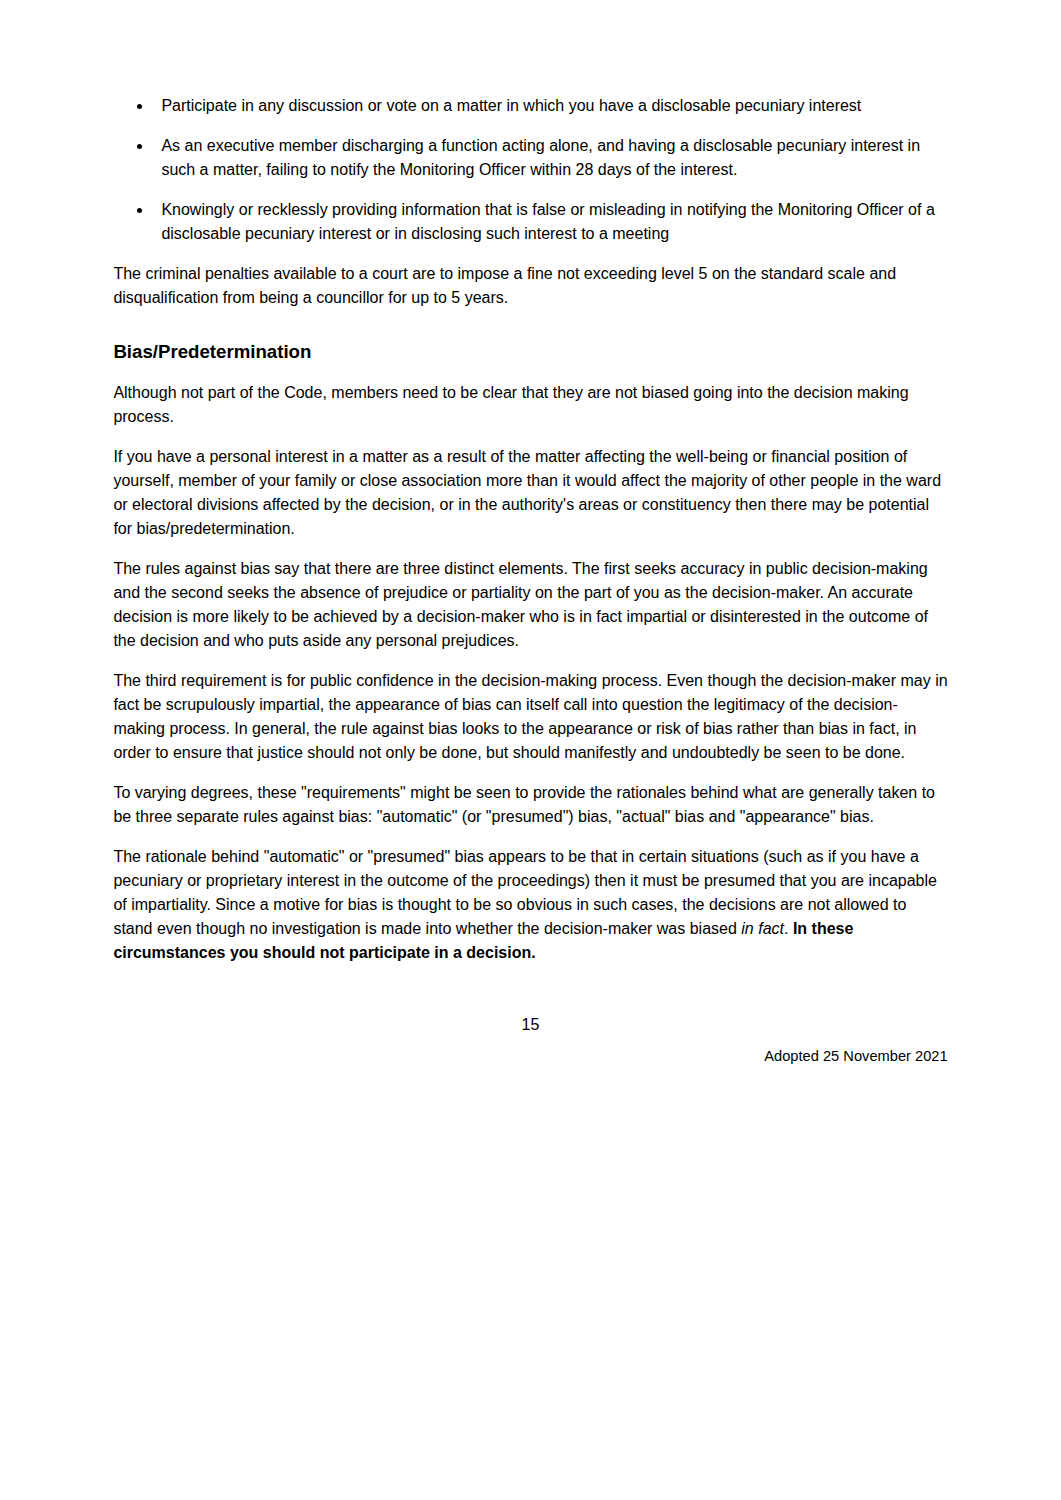Participate in any discussion or vote on a matter in which you have a disclosable pecuniary interest
As an executive member discharging a function acting alone, and having a disclosable pecuniary interest in such a matter, failing to notify the Monitoring Officer within 28 days of the interest.
Knowingly or recklessly providing information that is false or misleading in notifying the Monitoring Officer of a disclosable pecuniary interest or in disclosing such interest to a meeting
The criminal penalties available to a court are to impose a fine not exceeding level 5 on the standard scale and disqualification from being a councillor for up to 5 years.
Bias/Predetermination
Although not part of the Code, members need to be clear that they are not biased going into the decision making process.
If you have a personal interest in a matter as a result of the matter affecting the well-being or financial position of yourself, member of your family or close association more than it would affect the majority of other people in the ward or electoral divisions affected by the decision, or in the authority's areas or constituency then there may be potential for bias/predetermination.
The rules against bias say that there are three distinct elements. The first seeks accuracy in public decision-making and the second seeks the absence of prejudice or partiality on the part of you as the decision-maker. An accurate decision is more likely to be achieved by a decision-maker who is in fact impartial or disinterested in the outcome of the decision and who puts aside any personal prejudices.
The third requirement is for public confidence in the decision-making process. Even though the decision-maker may in fact be scrupulously impartial, the appearance of bias can itself call into question the legitimacy of the decision-making process. In general, the rule against bias looks to the appearance or risk of bias rather than bias in fact, in order to ensure that justice should not only be done, but should manifestly and undoubtedly be seen to be done.
To varying degrees, these "requirements" might be seen to provide the rationales behind what are generally taken to be three separate rules against bias: "automatic" (or "presumed") bias, "actual" bias and "appearance" bias.
The rationale behind "automatic" or "presumed" bias appears to be that in certain situations (such as if you have a pecuniary or proprietary interest in the outcome of the proceedings) then it must be presumed that you are incapable of impartiality. Since a motive for bias is thought to be so obvious in such cases, the decisions are not allowed to stand even though no investigation is made into whether the decision-maker was biased in fact. In these circumstances you should not participate in a decision.
15
Adopted 25 November 2021